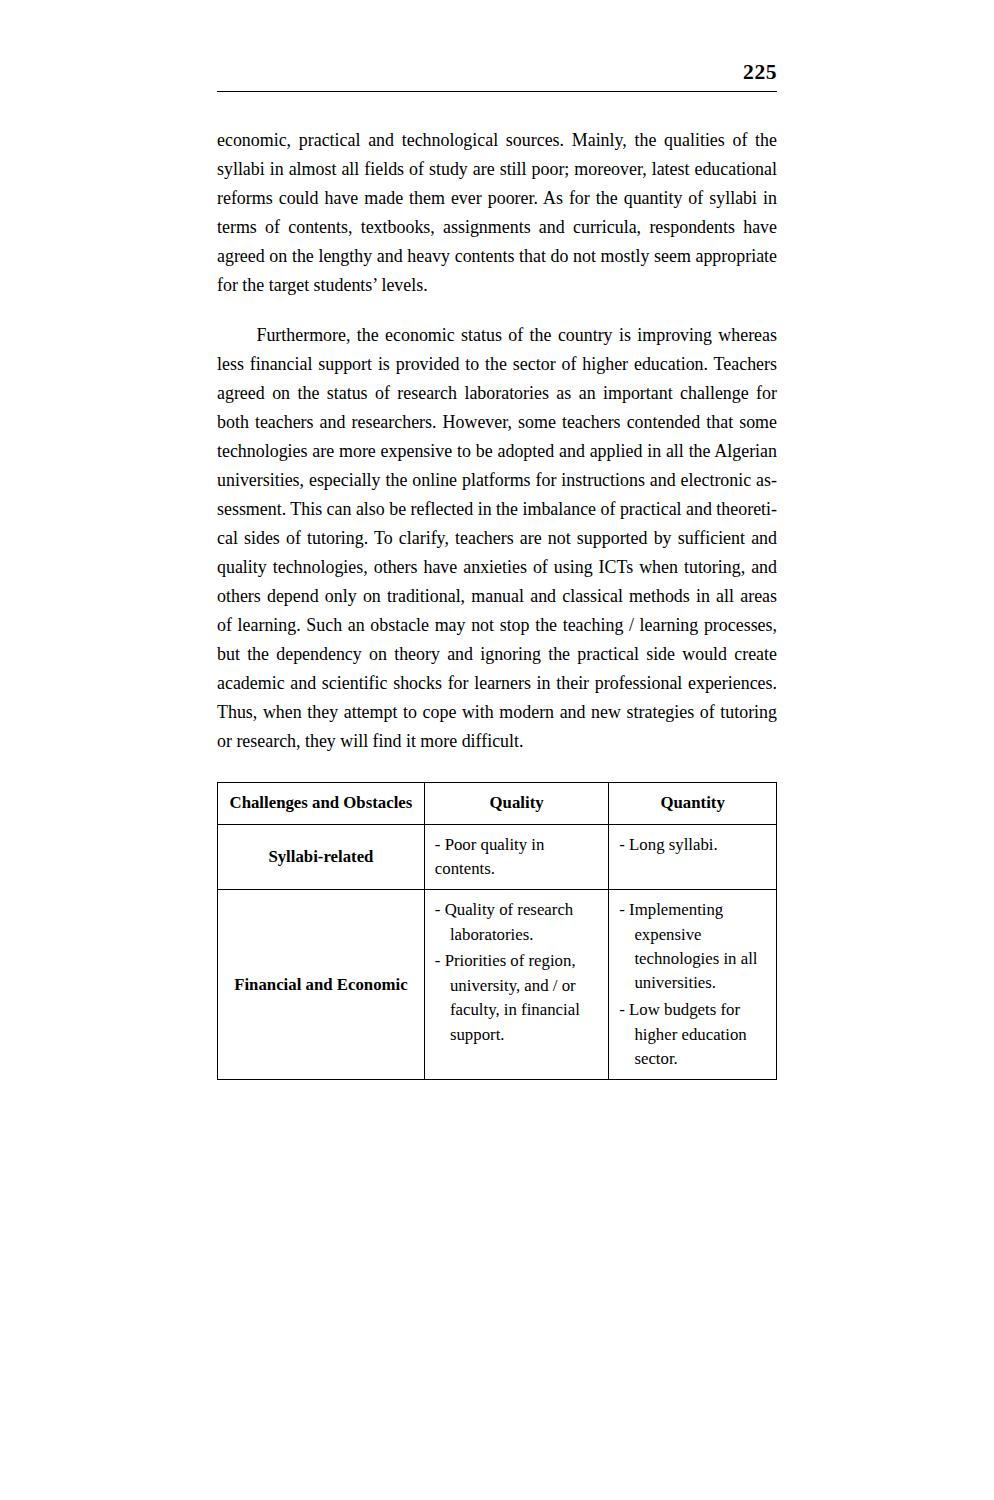225
economic, practical and technological sources. Mainly, the qualities of the syllabi in almost all fields of study are still poor; moreover, latest educational reforms could have made them ever poorer. As for the quantity of syllabi in terms of contents, textbooks, assignments and curricula, respondents have agreed on the lengthy and heavy contents that do not mostly seem appropriate for the target students’ levels.
Furthermore, the economic status of the country is improving whereas less financial support is provided to the sector of higher education. Teachers agreed on the status of research laboratories as an important challenge for both teachers and researchers. However, some teachers contended that some technologies are more expensive to be adopted and applied in all the Algerian universities, especially the online platforms for instructions and electronic assessment. This can also be reflected in the imbalance of practical and theoretical sides of tutoring. To clarify, teachers are not supported by sufficient and quality technologies, others have anxieties of using ICTs when tutoring, and others depend only on traditional, manual and classical methods in all areas of learning. Such an obstacle may not stop the teaching / learning processes, but the dependency on theory and ignoring the practical side would create academic and scientific shocks for learners in their professional experiences. Thus, when they attempt to cope with modern and new strategies of tutoring or research, they will find it more difficult.
| Challenges and Obstacles | Quality | Quantity |
| --- | --- | --- |
| Syllabi-related | - Poor quality in contents. | - Long syllabi. |
| Financial and Economic | - Quality of research laboratories. - Priorities of region, university, and / or faculty, in financial support. | - Implementing expensive technologies in all universities. - Low budgets for higher education sector. |